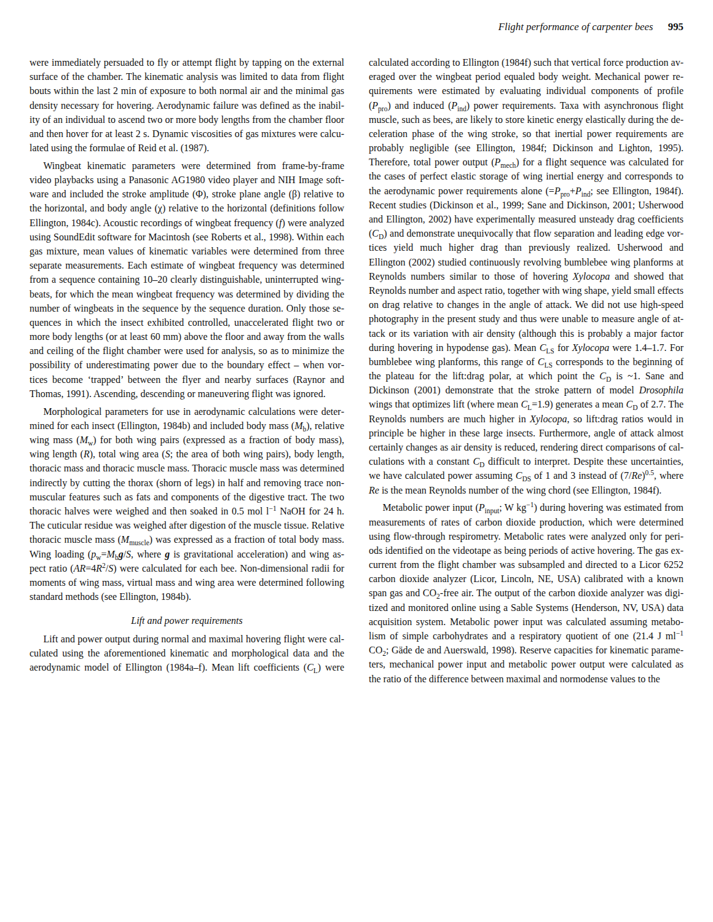Flight performance of carpenter bees 995
were immediately persuaded to fly or attempt flight by tapping on the external surface of the chamber. The kinematic analysis was limited to data from flight bouts within the last 2 min of exposure to both normal air and the minimal gas density necessary for hovering. Aerodynamic failure was defined as the inability of an individual to ascend two or more body lengths from the chamber floor and then hover for at least 2 s. Dynamic viscosities of gas mixtures were calculated using the formulae of Reid et al. (1987).
Wingbeat kinematic parameters were determined from frame-by-frame video playbacks using a Panasonic AG1980 video player and NIH Image software and included the stroke amplitude (Φ), stroke plane angle (β) relative to the horizontal, and body angle (χ) relative to the horizontal (definitions follow Ellington, 1984c). Acoustic recordings of wingbeat frequency (f) were analyzed using SoundEdit software for Macintosh (see Roberts et al., 1998). Within each gas mixture, mean values of kinematic variables were determined from three separate measurements. Each estimate of wingbeat frequency was determined from a sequence containing 10–20 clearly distinguishable, uninterrupted wingbeats, for which the mean wingbeat frequency was determined by dividing the number of wingbeats in the sequence by the sequence duration. Only those sequences in which the insect exhibited controlled, unaccelerated flight two or more body lengths (or at least 60 mm) above the floor and away from the walls and ceiling of the flight chamber were used for analysis, so as to minimize the possibility of underestimating power due to the boundary effect – when vortices become ‘trapped’ between the flyer and nearby surfaces (Raynor and Thomas, 1991). Ascending, descending or maneuvering flight was ignored.
Morphological parameters for use in aerodynamic calculations were determined for each insect (Ellington, 1984b) and included body mass (Mb), relative wing mass (Mw) for both wing pairs (expressed as a fraction of body mass), wing length (R), total wing area (S; the area of both wing pairs), body length, thoracic mass and thoracic muscle mass. Thoracic muscle mass was determined indirectly by cutting the thorax (shorn of legs) in half and removing trace non-muscular features such as fats and components of the digestive tract. The two thoracic halves were weighed and then soaked in 0.5 mol l−1 NaOH for 24 h. The cuticular residue was weighed after digestion of the muscle tissue. Relative thoracic muscle mass (Mmuscle) was expressed as a fraction of total body mass. Wing loading (pw=Mbg/S, where g is gravitational acceleration) and wing aspect ratio (AR=4R2/S) were calculated for each bee. Non-dimensional radii for moments of wing mass, virtual mass and wing area were determined following standard methods (see Ellington, 1984b).
Lift and power requirements
Lift and power output during normal and maximal hovering flight were calculated using the aforementioned kinematic and morphological data and the aerodynamic model of Ellington (1984a–f). Mean lift coefficients (CL) were calculated according to Ellington (1984f) such that vertical force production averaged over the wingbeat period equaled body weight. Mechanical power requirements were estimated by evaluating individual components of profile (Ppro) and induced (Pind) power requirements. Taxa with asynchronous flight muscle, such as bees, are likely to store kinetic energy elastically during the deceleration phase of the wing stroke, so that inertial power requirements are probably negligible (see Ellington, 1984f; Dickinson and Lighton, 1995). Therefore, total power output (Pmech) for a flight sequence was calculated for the cases of perfect elastic storage of wing inertial energy and corresponds to the aerodynamic power requirements alone (=Ppro+Pind; see Ellington, 1984f). Recent studies (Dickinson et al., 1999; Sane and Dickinson, 2001; Usherwood and Ellington, 2002) have experimentally measured unsteady drag coefficients (CD) and demonstrate unequivocally that flow separation and leading edge vortices yield much higher drag than previously realized. Usherwood and Ellington (2002) studied continuously revolving bumblebee wing planforms at Reynolds numbers similar to those of hovering Xylocopa and showed that Reynolds number and aspect ratio, together with wing shape, yield small effects on drag relative to changes in the angle of attack. We did not use high-speed photography in the present study and thus were unable to measure angle of attack or its variation with air density (although this is probably a major factor during hovering in hypodense gas). Mean CLS for Xylocopa were 1.4–1.7. For bumblebee wing planforms, this range of CLS corresponds to the beginning of the plateau for the lift:drag polar, at which point the CD is ~1. Sane and Dickinson (2001) demonstrate that the stroke pattern of model Drosophila wings that optimizes lift (where mean CL=1.9) generates a mean CD of 2.7. The Reynolds numbers are much higher in Xylocopa, so lift:drag ratios would in principle be higher in these large insects. Furthermore, angle of attack almost certainly changes as air density is reduced, rendering direct comparisons of calculations with a constant CD difficult to interpret. Despite these uncertainties, we have calculated power assuming CDS of 1 and 3 instead of (7/Re)0.5, where Re is the mean Reynolds number of the wing chord (see Ellington, 1984f).
Metabolic power input (Pinput; W kg−1) during hovering was estimated from measurements of rates of carbon dioxide production, which were determined using flow-through respirometry. Metabolic rates were analyzed only for periods identified on the videotape as being periods of active hovering. The gas excurrent from the flight chamber was subsampled and directed to a Licor 6252 carbon dioxide analyzer (Licor, Lincoln, NE, USA) calibrated with a known span gas and CO2-free air. The output of the carbon dioxide analyzer was digitized and monitored online using a Sable Systems (Henderson, NV, USA) data acquisition system. Metabolic power input was calculated assuming metabolism of simple carbohydrates and a respiratory quotient of one (21.4 J ml−1 CO2; Gäde de and Auerswald, 1998). Reserve capacities for kinematic parameters, mechanical power input and metabolic power output were calculated as the ratio of the difference between maximal and normodense values to the